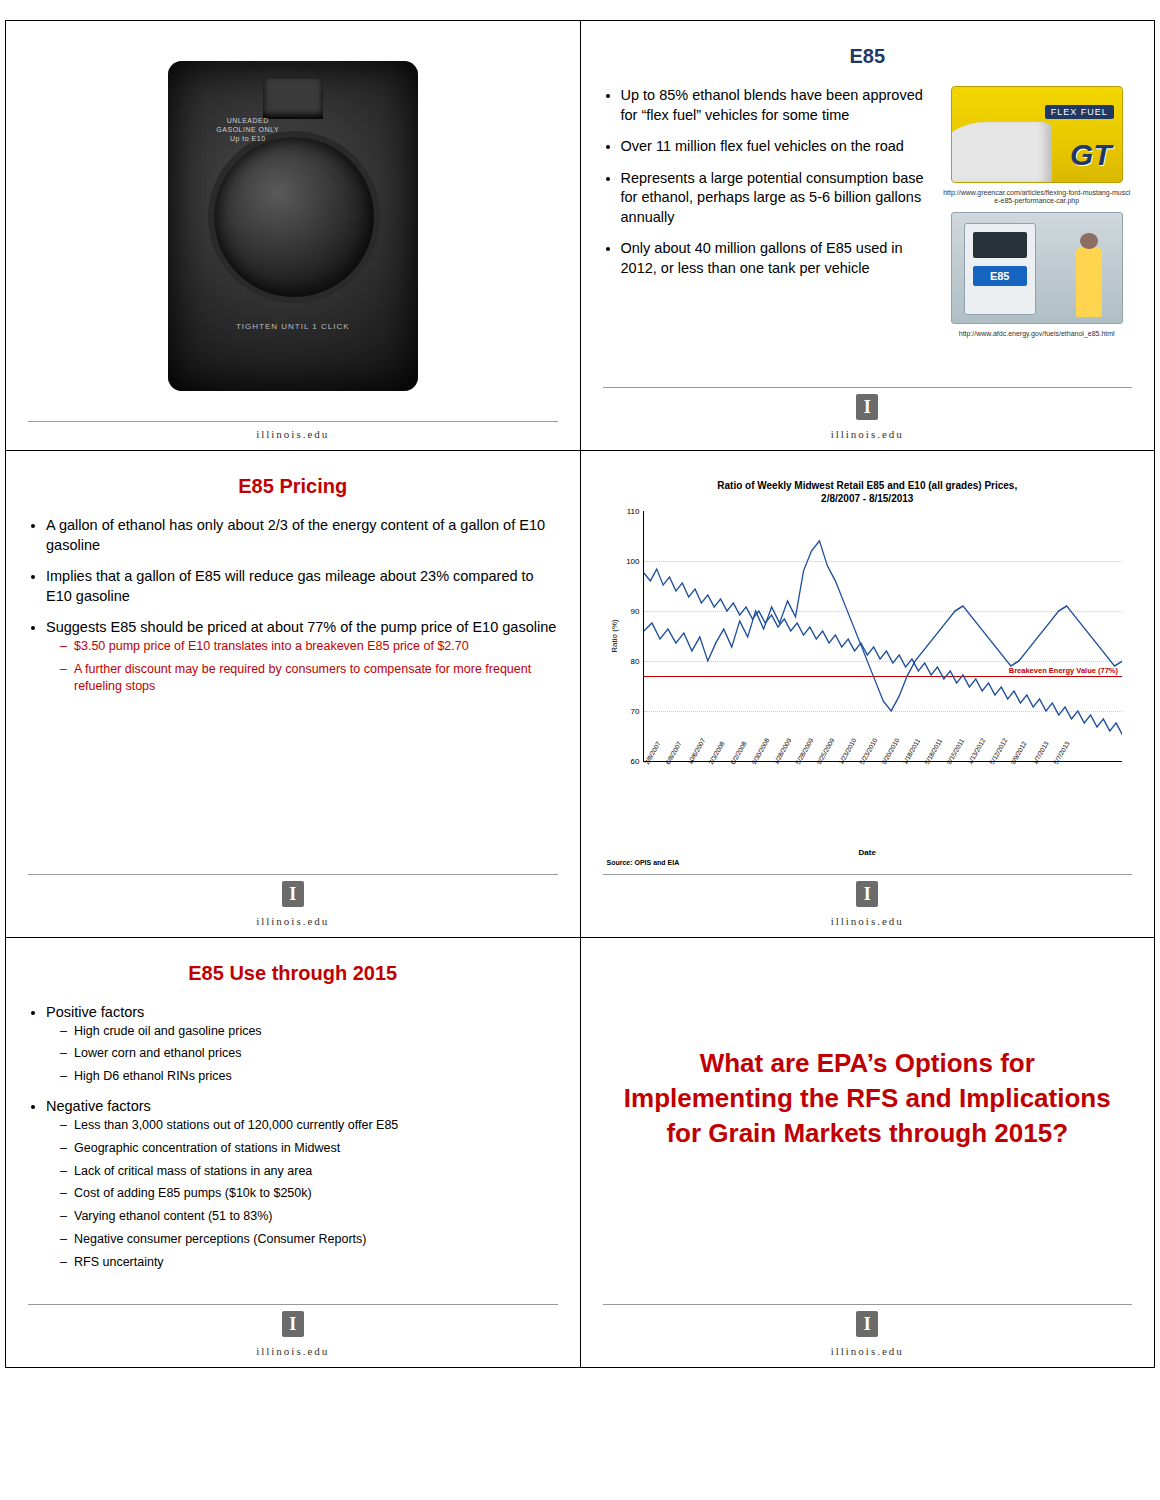UNLEADED
GASOLINE ONLY
Up to E10
TIGHTEN UNTIL 1 CLICK
illinois.edu
E85
Up to 85% ethanol blends have been approved for “flex fuel” vehicles for some time
Over 11 million flex fuel vehicles on the road
Represents a large potential consumption base for ethanol, perhaps large as 5-6 billion gallons annually
Only about 40 million gallons of E85 used in 2012, or less than one tank per vehicle
FLEX FUEL
GT
http://www.greencar.com/articles/flexing-ford-mustang-muscle-e85-performance-car.php
E85
http://www.afdc.energy.gov/fuels/ethanol_e85.html
I
illinois.edu
E85 Pricing
A gallon of ethanol has only about 2/3 of the energy content of a gallon of E10 gasoline
Implies that a gallon of E85 will reduce gas mileage about 23% compared to E10 gasoline
Suggests E85 should be priced at about 77% of the pump price of E10 gasoline
$3.50 pump price of E10 translates into a breakeven E85 price of $2.70
A further discount may be required by consumers to compensate for more frequent refueling stops
I
illinois.edu
Ratio of Weekly Midwest Retail E85 and E10 (all grades) Prices,
2/8/2007 - 8/15/2013
Ratio (%)
110 100 90 80 70 60
Breakeven Energy Value (77%)
2/8/2007 6/8/2007 10/6/2007 2/3/2008 6/2/2008 9/30/2008 1/28/2009 5/28/2009 9/25/2009 1/23/2010 5/23/2010 9/20/2010 1/18/2011 5/18/2011 9/15/2011 1/13/2012 5/12/2012 9/9/2012 1/7/2013 5/7/2013
Date
Source: OPIS and EIA
I
illinois.edu
E85 Use through 2015
Positive factors
High crude oil and gasoline prices
Lower corn and ethanol prices
High D6 ethanol RINs prices
Negative factors
Less than 3,000 stations out of 120,000 currently offer E85
Geographic concentration of stations in Midwest
Lack of critical mass of stations in any area
Cost of adding E85 pumps ($10k to $250k)
Varying ethanol content (51 to 83%)
Negative consumer perceptions (Consumer Reports)
RFS uncertainty
I
illinois.edu
What are EPA’s Options for Implementing the RFS and Implications for Grain Markets through 2015?
I
illinois.edu